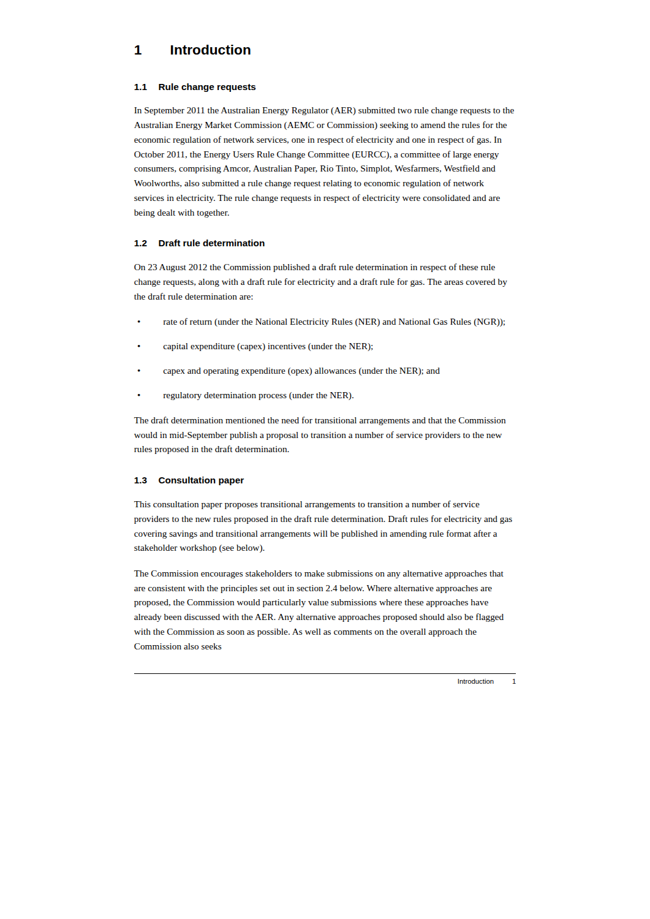1 Introduction
1.1 Rule change requests
In September 2011 the Australian Energy Regulator (AER) submitted two rule change requests to the Australian Energy Market Commission (AEMC or Commission) seeking to amend the rules for the economic regulation of network services, one in respect of electricity and one in respect of gas. In October 2011, the Energy Users Rule Change Committee (EURCC), a committee of large energy consumers, comprising Amcor, Australian Paper, Rio Tinto, Simplot, Wesfarmers, Westfield and Woolworths, also submitted a rule change request relating to economic regulation of network services in electricity. The rule change requests in respect of electricity were consolidated and are being dealt with together.
1.2 Draft rule determination
On 23 August 2012 the Commission published a draft rule determination in respect of these rule change requests, along with a draft rule for electricity and a draft rule for gas. The areas covered by the draft rule determination are:
rate of return (under the National Electricity Rules (NER) and National Gas Rules (NGR));
capital expenditure (capex) incentives (under the NER);
capex and operating expenditure (opex) allowances (under the NER); and
regulatory determination process (under the NER).
The draft determination mentioned the need for transitional arrangements and that the Commission would in mid-September publish a proposal to transition a number of service providers to the new rules proposed in the draft determination.
1.3 Consultation paper
This consultation paper proposes transitional arrangements to transition a number of service providers to the new rules proposed in the draft rule determination. Draft rules for electricity and gas covering savings and transitional arrangements will be published in amending rule format after a stakeholder workshop (see below).
The Commission encourages stakeholders to make submissions on any alternative approaches that are consistent with the principles set out in section 2.4 below. Where alternative approaches are proposed, the Commission would particularly value submissions where these approaches have already been discussed with the AER. Any alternative approaches proposed should also be flagged with the Commission as soon as possible. As well as comments on the overall approach the Commission also seeks
Introduction 1